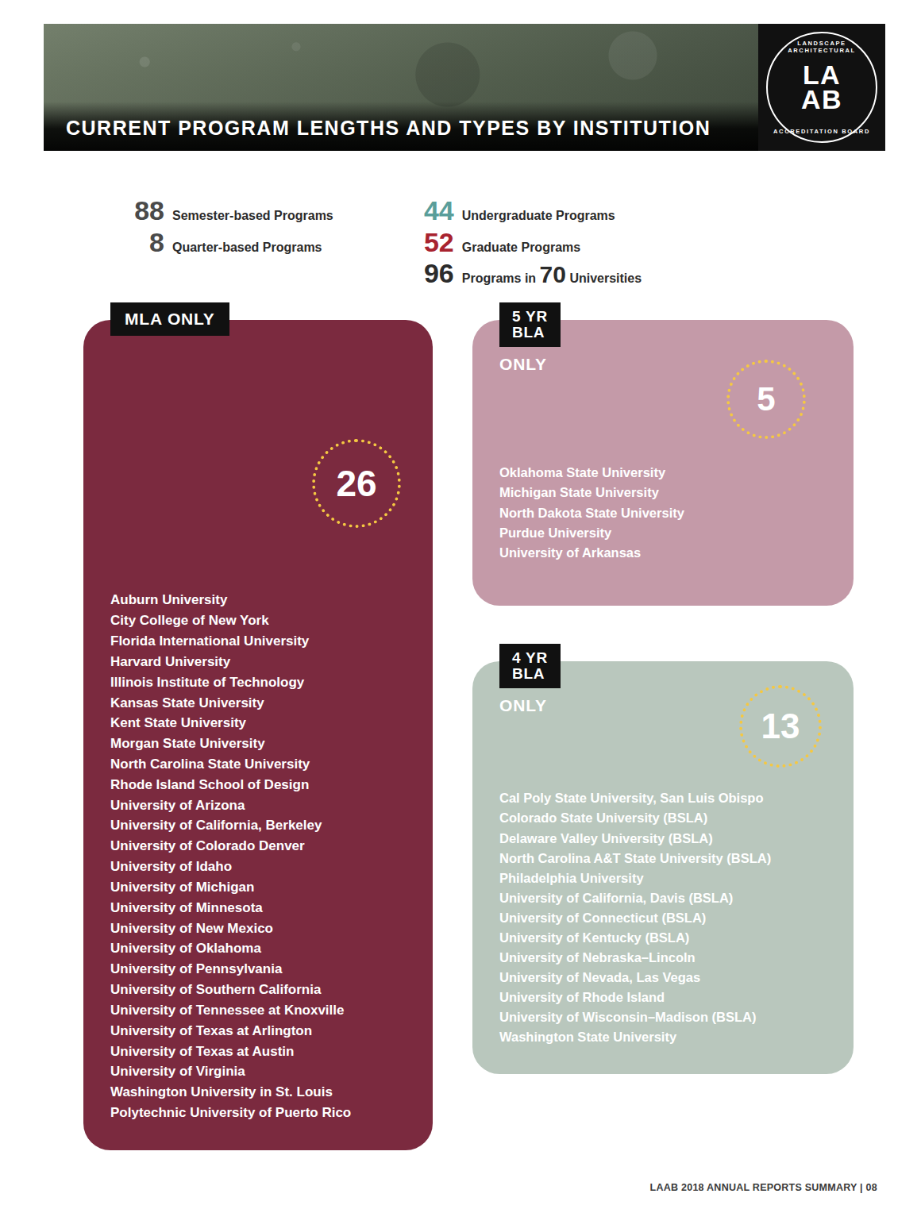Current Program Lengths and Types by Institution
LANDSCAPE ARCHITECTURAL
LA
AB
ACCREDITATION BOARD
88 Semester-based Programs
8 Quarter-based Programs
44 Undergraduate Programs
52 Graduate Programs
96 Programs in 70 Universities
MLA ONLY
26
Auburn University
City College of New York
Florida International University
Harvard University
Illinois Institute of Technology
Kansas State University
Kent State University
Morgan State University
North Carolina State University
Rhode Island School of Design
University of Arizona
University of California, Berkeley
University of Colorado Denver
University of Idaho
University of Michigan
University of Minnesota
University of New Mexico
University of Oklahoma
University of Pennsylvania
University of Southern California
University of Tennessee at Knoxville
University of Texas at Arlington
University of Texas at Austin
University of Virginia
Washington University in St. Louis
Polytechnic University of Puerto Rico
5 YR
BLA
ONLY
5
Oklahoma State University
Michigan State University
North Dakota State University
Purdue University
University of Arkansas
4 YR
BLA
ONLY
13
Cal Poly State University, San Luis Obispo
Colorado State University (BSLA)
Delaware Valley University (BSLA)
North Carolina A&T State University (BSLA)
Philadelphia University
University of California, Davis (BSLA)
University of Connecticut (BSLA)
University of Kentucky (BSLA)
University of Nebraska–Lincoln
University of Nevada, Las Vegas
University of Rhode Island
University of Wisconsin–Madison (BSLA)
Washington State University
LAAB 2018 ANNUAL REPORTS SUMMARY | 08